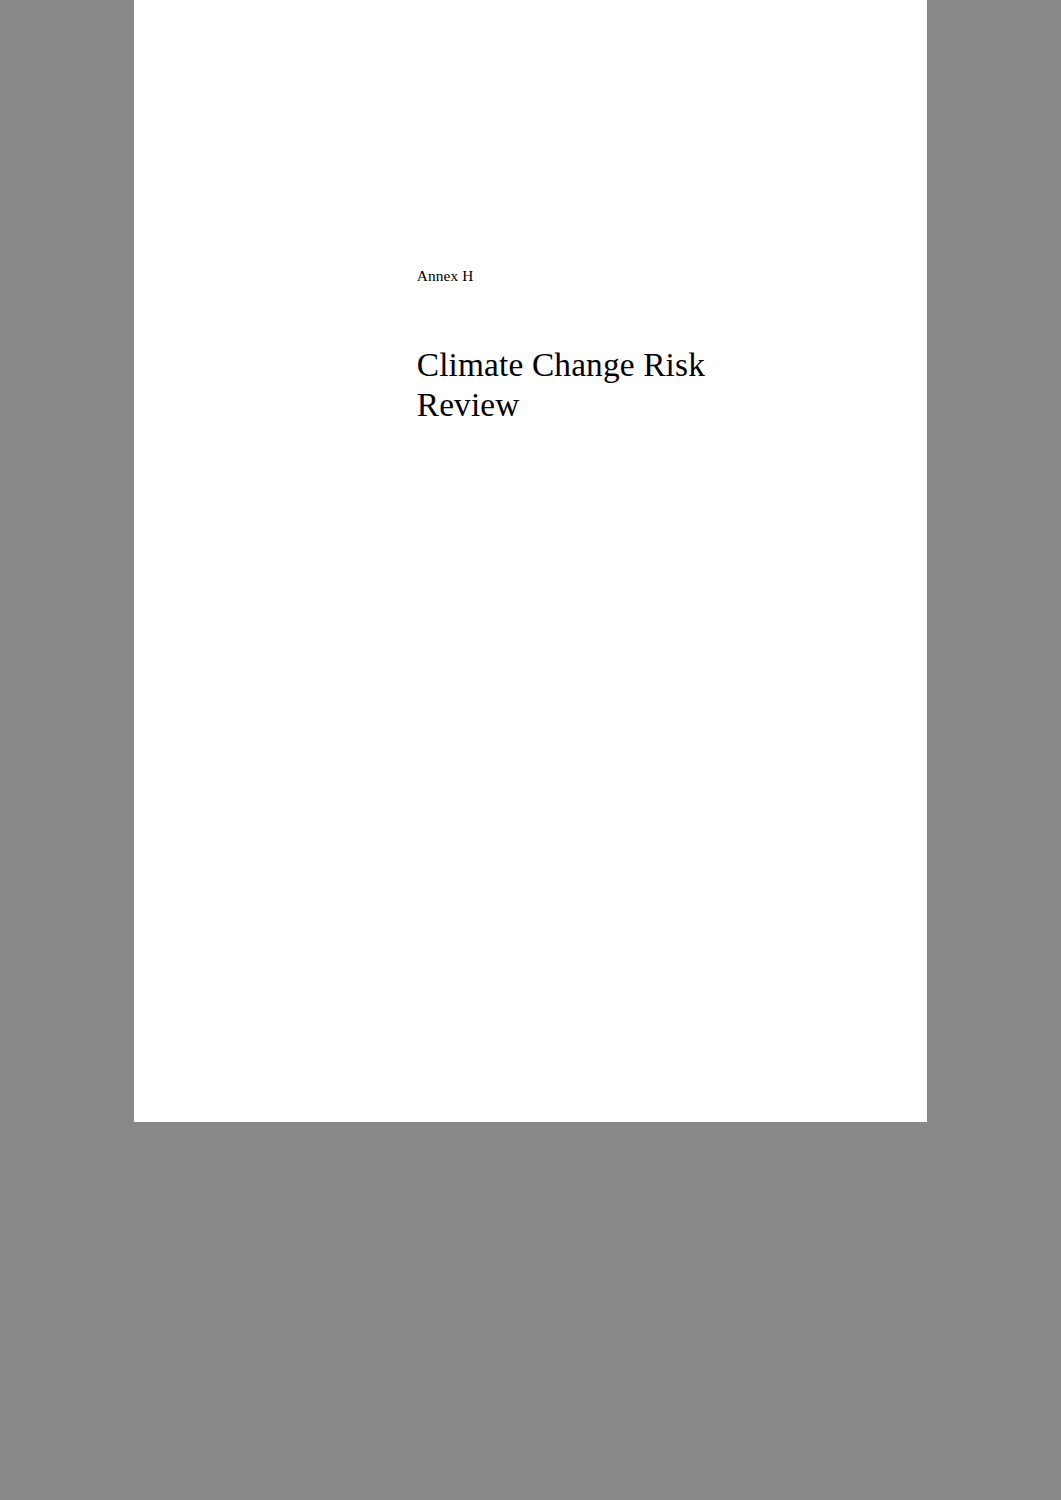Annex H
Climate Change Risk
Review